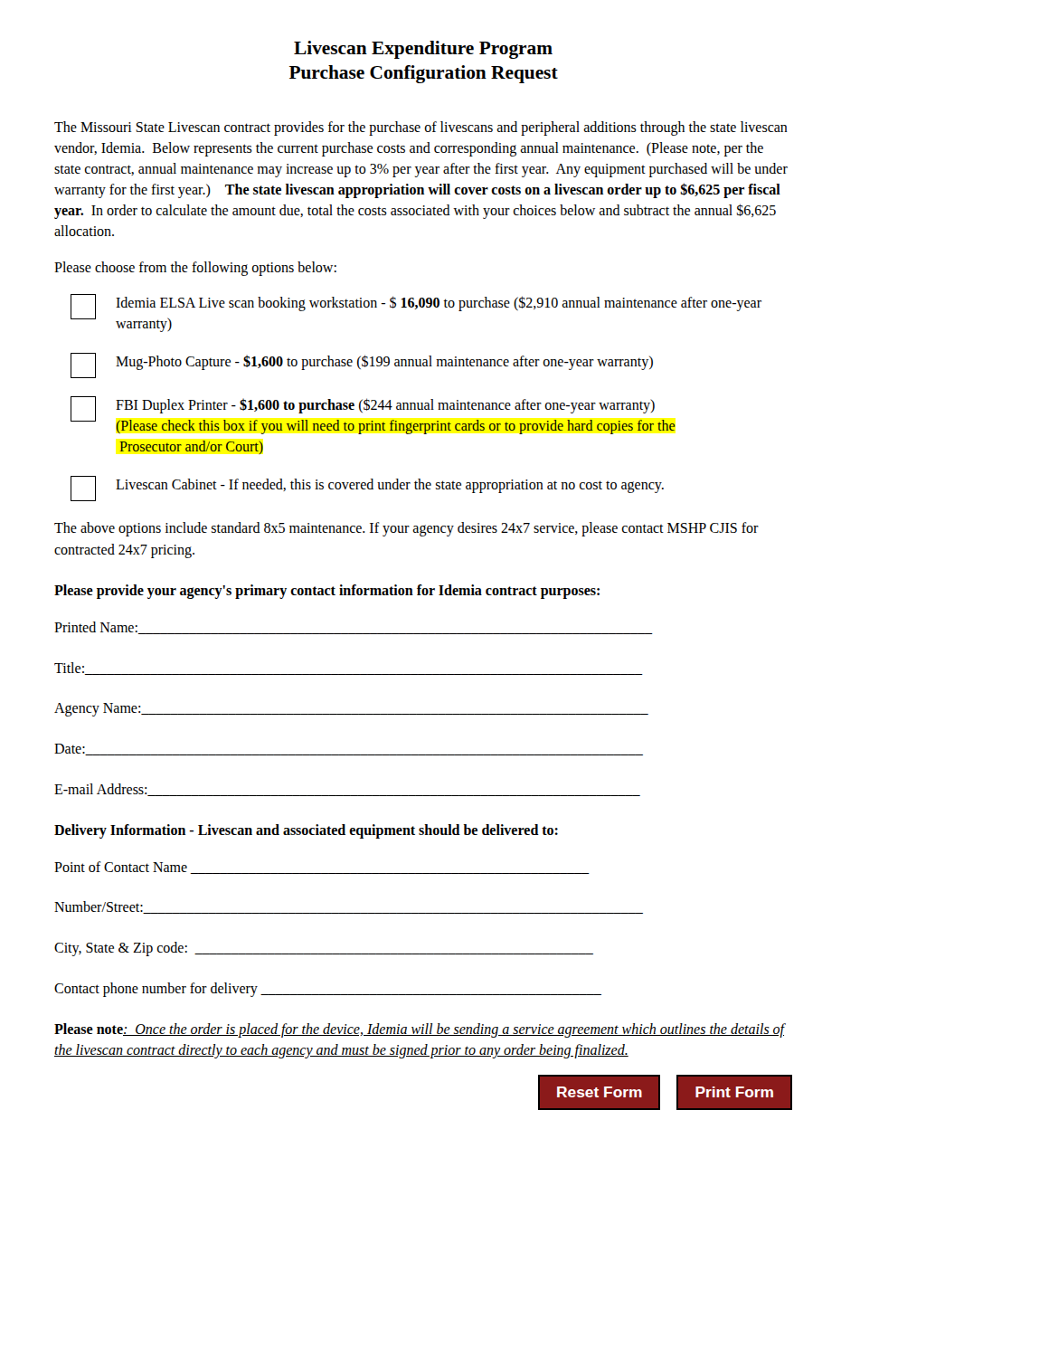Livescan Expenditure ProgramPurchase Configuration Request
The Missouri State Livescan contract provides for the purchase of livescans and peripheral additions through the state livescan vendor, Idemia. Below represents the current purchase costs and corresponding annual maintenance. (Please note, per the state contract, annual maintenance may increase up to 3% per year after the first year. Any equipment purchased will be under warranty for the first year.) The state livescan appropriation will cover costs on a livescan order up to $6,625 per fiscal year. In order to calculate the amount due, total the costs associated with your choices below and subtract the annual $6,625 allocation.
Please choose from the following options below:
Idemia ELSA Live scan booking workstation - $ 16,090 to purchase ($2,910 annual maintenance after one-year warranty)
Mug-Photo Capture - $1,600 to purchase ($199 annual maintenance after one-year warranty)
FBI Duplex Printer - $1,600 to purchase ($244 annual maintenance after one-year warranty)
(Please check this box if you will need to print fingerprint cards or to provide hard copies for the
Prosecutor and/or Court)
Livescan Cabinet - If needed, this is covered under the state appropriation at no cost to agency.
The above options include standard 8x5 maintenance. If your agency desires 24x7 service, please contact MSHP CJIS for contracted 24x7 pricing.
Please provide your agency's primary contact information for Idemia contract purposes:
Printed Name:_______________________________________________________________________
Title:_____________________________________________________________________________
Agency Name:______________________________________________________________________
Date:_____________________________________________________________________________
E-mail Address:____________________________________________________________________
Delivery Information - Livescan and associated equipment should be delivered to:
Point of Contact Name _______________________________________________________
Number/Street:_____________________________________________________________________
City, State & Zip code: _______________________________________________________
Contact phone number for delivery _______________________________________________
Please note: Once the order is placed for the device, Idemia will be sending a service agreement which outlines the details of the livescan contract directly to each agency and must be signed prior to any order being finalized.
Reset Form Print Form